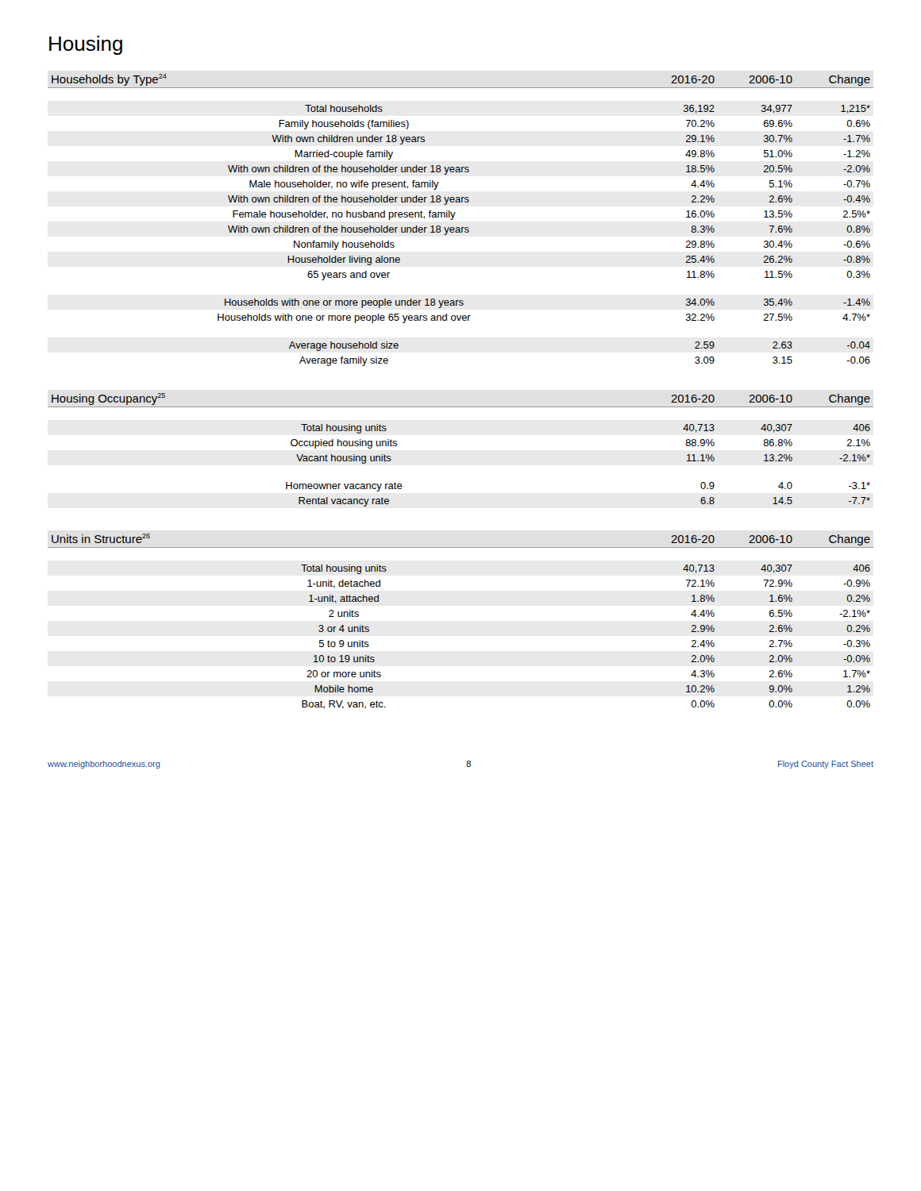Housing
| Households by Type 24 | 2016-20 | 2006-10 | Change |
| --- | --- | --- | --- |
| Total households | 36,192 | 34,977 | 1,215* |
| Family households (families) | 70.2% | 69.6% | 0.6% |
| With own children under 18 years | 29.1% | 30.7% | -1.7% |
| Married-couple family | 49.8% | 51.0% | -1.2% |
| With own children of the householder under 18 years | 18.5% | 20.5% | -2.0% |
| Male householder, no wife present, family | 4.4% | 5.1% | -0.7% |
| With own children of the householder under 18 years | 2.2% | 2.6% | -0.4% |
| Female householder, no husband present, family | 16.0% | 13.5% | 2.5%* |
| With own children of the householder under 18 years | 8.3% | 7.6% | 0.8% |
| Nonfamily households | 29.8% | 30.4% | -0.6% |
| Householder living alone | 25.4% | 26.2% | -0.8% |
| 65 years and over | 11.8% | 11.5% | 0.3% |
| Households with one or more people under 18 years | 34.0% | 35.4% | -1.4% |
| Households with one or more people 65 years and over | 32.2% | 27.5% | 4.7%* |
| Average household size | 2.59 | 2.63 | -0.04 |
| Average family size | 3.09 | 3.15 | -0.06 |
| Housing Occupancy 25 | 2016-20 | 2006-10 | Change |
| --- | --- | --- | --- |
| Total housing units | 40,713 | 40,307 | 406 |
| Occupied housing units | 88.9% | 86.8% | 2.1% |
| Vacant housing units | 11.1% | 13.2% | -2.1%* |
| Homeowner vacancy rate | 0.9 | 4.0 | -3.1* |
| Rental vacancy rate | 6.8 | 14.5 | -7.7* |
| Units in Structure 26 | 2016-20 | 2006-10 | Change |
| --- | --- | --- | --- |
| Total housing units | 40,713 | 40,307 | 406 |
| 1-unit, detached | 72.1% | 72.9% | -0.9% |
| 1-unit, attached | 1.8% | 1.6% | 0.2% |
| 2 units | 4.4% | 6.5% | -2.1%* |
| 3 or 4 units | 2.9% | 2.6% | 0.2% |
| 5 to 9 units | 2.4% | 2.7% | -0.3% |
| 10 to 19 units | 2.0% | 2.0% | -0.0% |
| 20 or more units | 4.3% | 2.6% | 1.7%* |
| Mobile home | 10.2% | 9.0% | 1.2% |
| Boat, RV, van, etc. | 0.0% | 0.0% | 0.0% |
www.neighborhoodnexus.org 8 Floyd County Fact Sheet